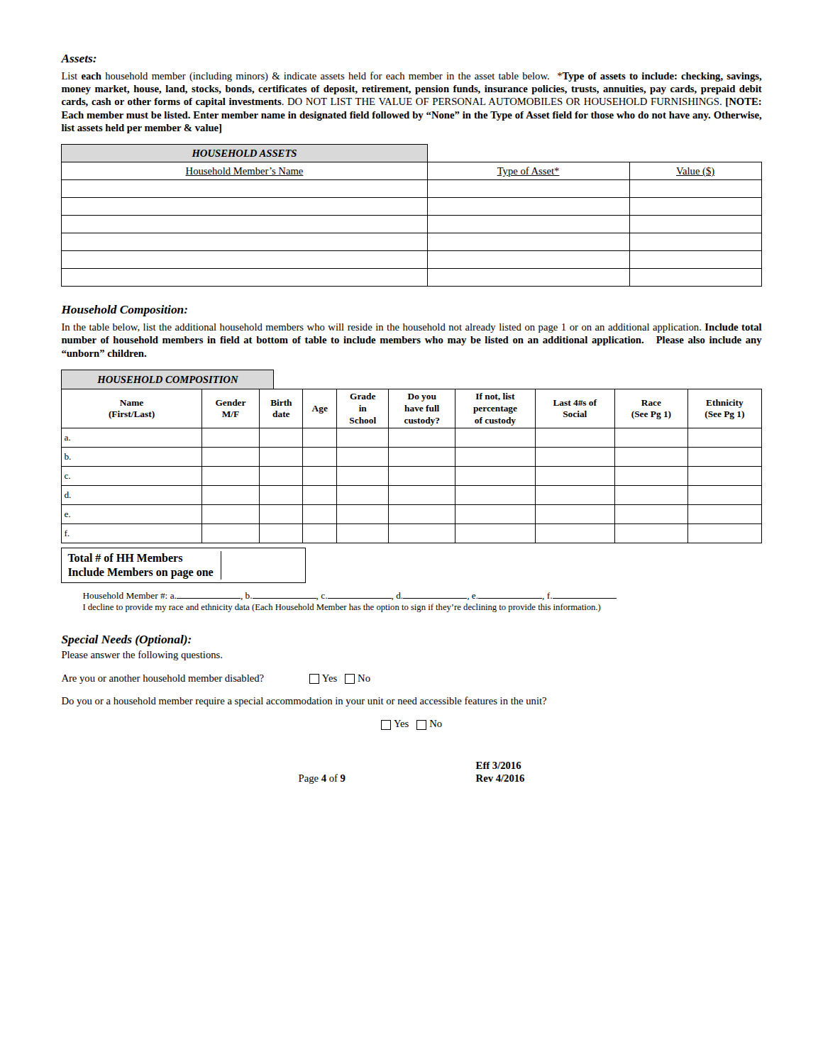Assets:
List each household member (including minors) & indicate assets held for each member in the asset table below. *Type of assets to include: checking, savings, money market, house, land, stocks, bonds, certificates of deposit, retirement, pension funds, insurance policies, trusts, annuities, pay cards, prepaid debit cards, cash or other forms of capital investments. DO NOT LIST THE VALUE OF PERSONAL AUTOMOBILES OR HOUSEHOLD FURNISHINGS. [NOTE: Each member must be listed. Enter member name in designated field followed by “None” in the Type of Asset field for those who do not have any. Otherwise, list assets held per member & value]
| HOUSEHOLD ASSETS | |
| Household Member’s Name | Type of Asset* | Value ($) |
Household Composition:
In the table below, list the additional household members who will reside in the household not already listed on page 1 or on an additional application. Include total number of household members in field at bottom of table to include members who may be listed on an additional application. Please also include any “unborn” children.
HOUSEHOLD COMPOSITION
| Name (First/Last) | Gender M/F | Birth date | Age | Grade in School | Do you have full custody? | If not, list percentage of custody | Last 4#s of Social | Race (See Pg 1) | Ethnicity (See Pg 1) |
| --- | --- | --- | --- | --- | --- | --- | --- | --- | --- |
| a. | | | | | | | | | |
| b. | | | | | | | | | |
| c. | | | | | | | | | |
| d. | | | | | | | | | |
| e. | | | | | | | | | |
| f. | | | | | | | | | |
Total # of HH Members
Include Members on page one
Household Member #: a. , b. , c. , d. , e. , f.
I decline to provide my race and ethnicity data (Each Household Member has the option to sign if they’re declining to provide this information.)
Special Needs (Optional):
Please answer the following questions.
Are you or another household member disabled? Yes No
Do you or a household member require a special accommodation in your unit or need accessible features in the unit?
Yes No
Page 4 of 9 Eff 3/2016
Rev 4/2016